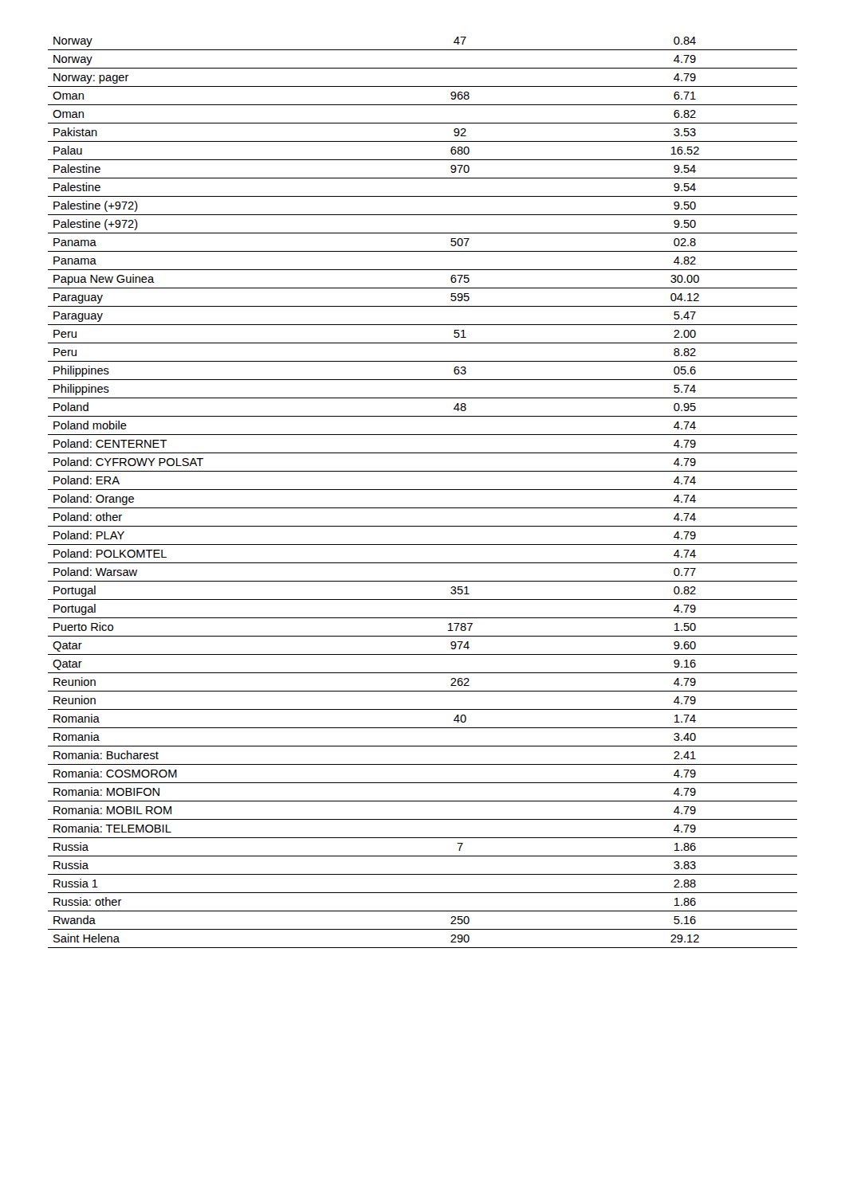| Norway | 47 | 0.84 |
| Norway | | 4.79 |
| Norway: pager | | 4.79 |
| Oman | 968 | 6.71 |
| Oman | | 6.82 |
| Pakistan | 92 | 3.53 |
| Palau | 680 | 16.52 |
| Palestine | 970 | 9.54 |
| Palestine | | 9.54 |
| Palestine (+972) | | 9.50 |
| Palestine (+972) | | 9.50 |
| Panama | 507 | 02.8 |
| Panama | | 4.82 |
| Papua New Guinea | 675 | 30.00 |
| Paraguay | 595 | 04.12 |
| Paraguay | | 5.47 |
| Peru | 51 | 2.00 |
| Peru | | 8.82 |
| Philippines | 63 | 05.6 |
| Philippines | | 5.74 |
| Poland | 48 | 0.95 |
| Poland mobile | | 4.74 |
| Poland: CENTERNET | | 4.79 |
| Poland: CYFROWY POLSAT | | 4.79 |
| Poland: ERA | | 4.74 |
| Poland: Orange | | 4.74 |
| Poland: other | | 4.74 |
| Poland: PLAY | | 4.79 |
| Poland: POLKOMTEL | | 4.74 |
| Poland: Warsaw | | 0.77 |
| Portugal | 351 | 0.82 |
| Portugal | | 4.79 |
| Puerto Rico | 1787 | 1.50 |
| Qatar | 974 | 9.60 |
| Qatar | | 9.16 |
| Reunion | 262 | 4.79 |
| Reunion | | 4.79 |
| Romania | 40 | 1.74 |
| Romania | | 3.40 |
| Romania: Bucharest | | 2.41 |
| Romania: COSMOROM | | 4.79 |
| Romania: MOBIFON | | 4.79 |
| Romania: MOBIL ROM | | 4.79 |
| Romania: TELEMOBIL | | 4.79 |
| Russia | 7 | 1.86 |
| Russia | | 3.83 |
| Russia 1 | | 2.88 |
| Russia: other | | 1.86 |
| Rwanda | 250 | 5.16 |
| Saint Helena | 290 | 29.12 |